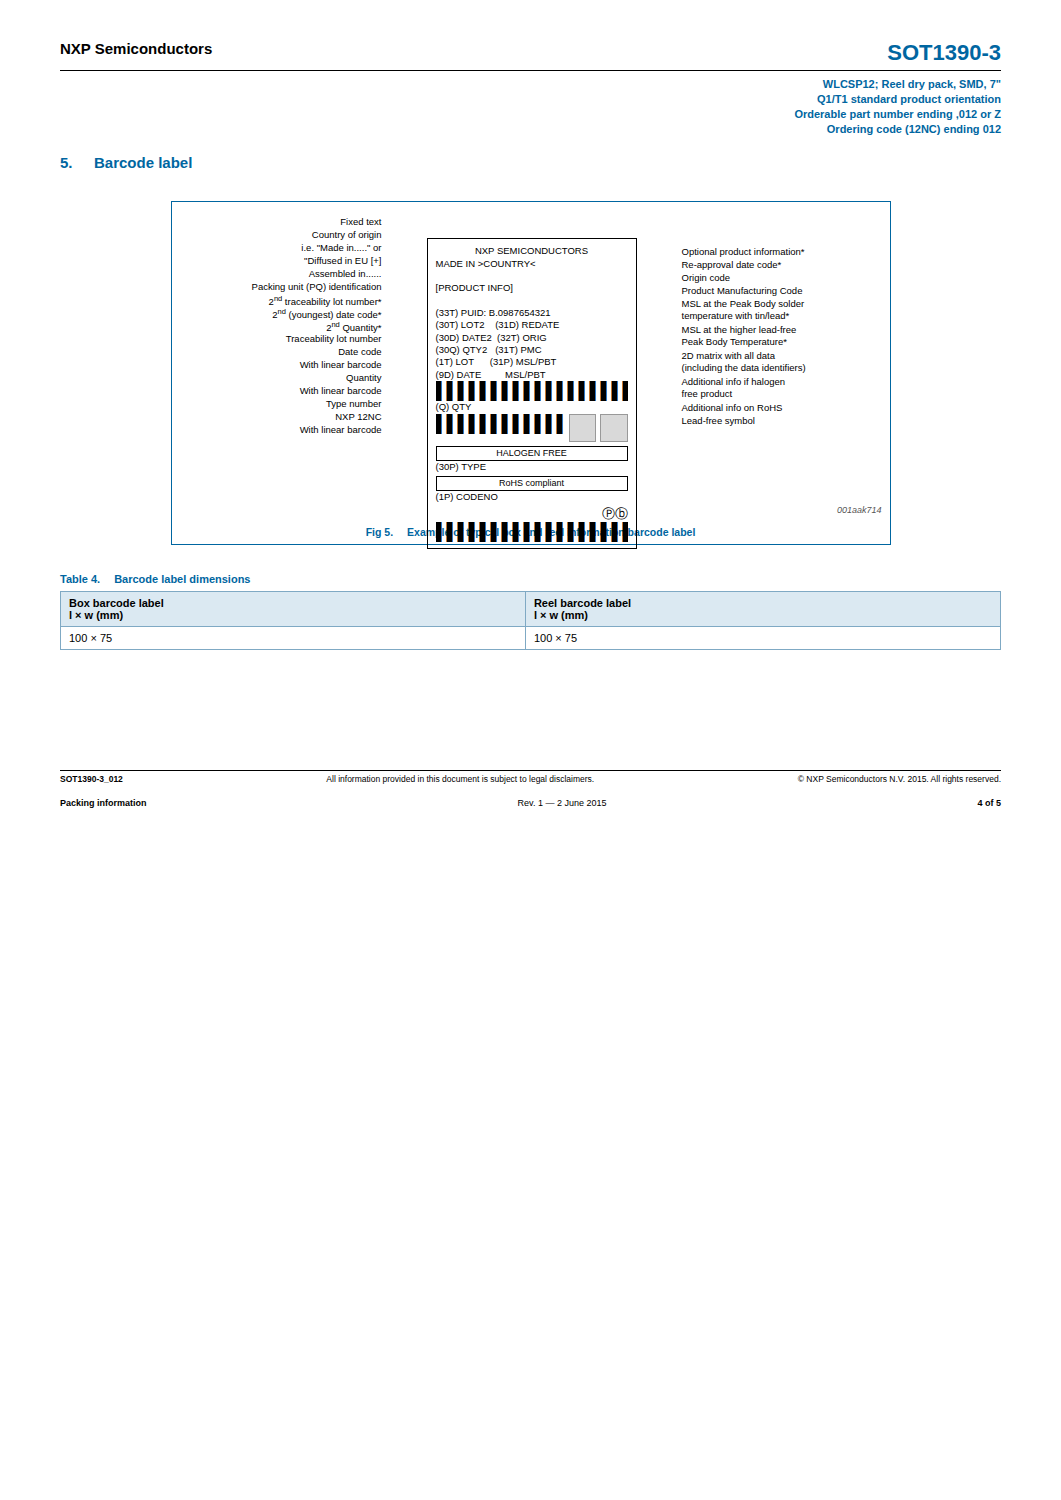NXP Semiconductors
SOT1390-3
WLCSP12; Reel dry pack, SMD, 7"
Q1/T1 standard product orientation
Orderable part number ending ,012 or Z
Ordering code (12NC) ending 012
5. Barcode label
Fixed text
Country of origin
i.e. "Made in....." or
"Diffused in EU [+]
Assembled in......
Packing unit (PQ) identification
2nd traceability lot number*
2nd (youngest) date code*
2nd Quantity*
Traceability lot number
Date code
With linear barcode
Quantity
With linear barcode
Type number
NXP 12NC
With linear barcode
NXP SEMICONDUCTORS
MADE IN >COUNTRY<
[PRODUCT INFO]
(33T) PUID: B.0987654321
(30T) LOT2 (31D) REDATE
(30D) DATE2 (32T) ORIG
(30Q) QTY2 (31T) PMC
(1T) LOT (31P) MSL/PBT
(9D) DATE MSL/PBT
▌▌▌▌▌▌▌▌▌▌▌▌▌▌▌▌▌▌
(Q) QTY
▌▌▌▌▌▌▌▌▌▌▌▌
HALOGEN FREE
(30P) TYPE
RoHS compliant
(1P) CODENO
Ⓟⓑ
▌▌▌▌▌▌▌▌▌▌▌▌▌▌▌▌▌▌▌▌▌▌
Optional product information*
Re-approval date code*
Origin code
Product Manufacturing Code
MSL at the Peak Body solder
temperature with tin/lead*
MSL at the higher lead-free
Peak Body Temperature*
2D matrix with all data
(including the data identifiers)
Additional info if halogen
free product
Additional info on RoHS
Lead-free symbol
001aak714
Fig 5. Example of typical box and reel information barcode label
Table 4. Barcode label dimensions
| Box barcode label l × w (mm) | Reel barcode label l × w (mm) |
| --- | --- |
| 100 × 75 | 100 × 75 |
SOT1390-3_012
All information provided in this document is subject to legal disclaimers.
© NXP Semiconductors N.V. 2015. All rights reserved.
Packing information
Rev. 1 — 2 June 2015
4 of 5